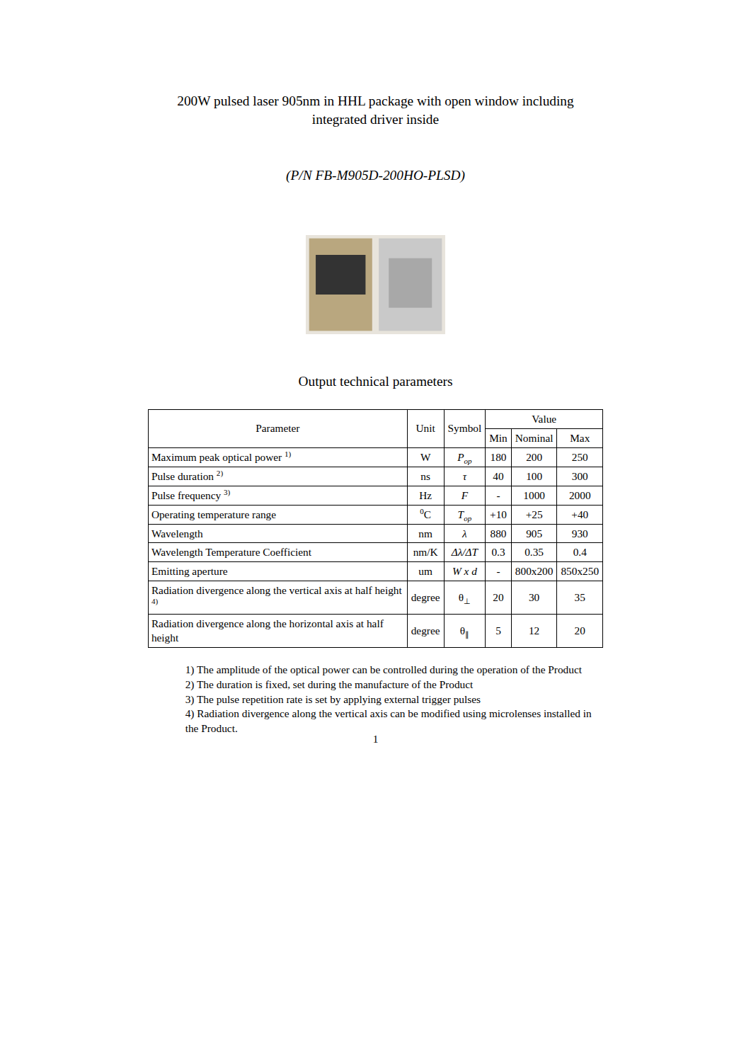200W pulsed laser 905nm in HHL package with open window including
integrated driver inside
(P/N FB-M905D-200HO-PLSD)
Output technical parameters
| Parameter | Unit | Symbol | Value |
| --- | --- | --- | --- |
| Min | Nominal | Max |
| Maximum peak optical power 1) | W | P op | 180 | 200 | 250 |
| Pulse duration 2) | ns | τ | 40 | 100 | 300 |
| Pulse frequency 3) | Hz | F | - | 1000 | 2000 |
| Operating temperature range | 0 C | T op | +10 | +25 | +40 |
| Wavelength | nm | λ | 880 | 905 | 930 |
| Wavelength Temperature Coefficient | nm/K | Δλ/ΔT | 0.3 | 0.35 | 0.4 |
| Emitting aperture | um | W x d | - | 800x200 | 850x250 |
| Radiation divergence along the vertical axis at half height 4) | degree | θ ⊥ | 20 | 30 | 35 |
| Radiation divergence along the horizontal axis at half height | degree | θ ∥ | 5 | 12 | 20 |
1) The amplitude of the optical power can be controlled during the operation of the Product
2) The duration is fixed, set during the manufacture of the Product
3) The pulse repetition rate is set by applying external trigger pulses
4) Radiation divergence along the vertical axis can be modified using microlenses installed in the Product.
1